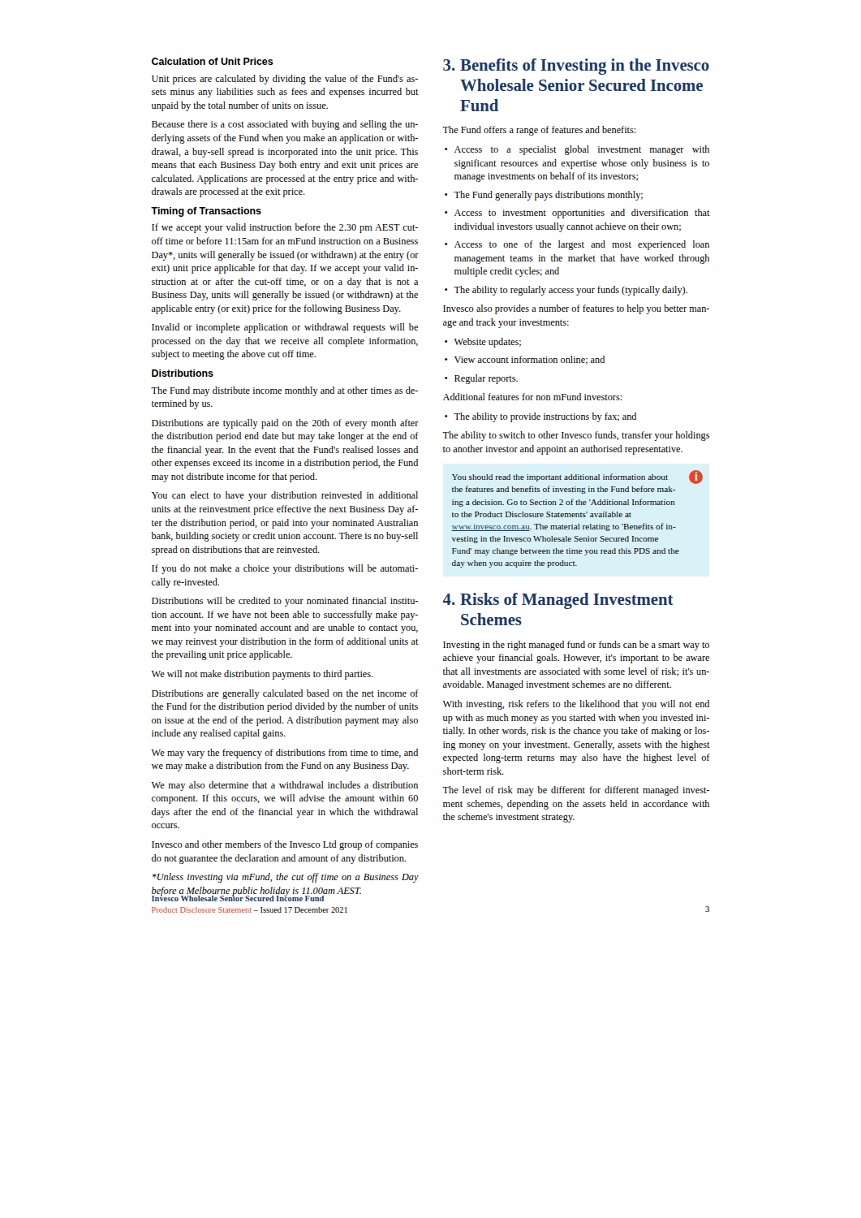Calculation of Unit Prices
Unit prices are calculated by dividing the value of the Fund's assets minus any liabilities such as fees and expenses incurred but unpaid by the total number of units on issue.
Because there is a cost associated with buying and selling the underlying assets of the Fund when you make an application or withdrawal, a buy-sell spread is incorporated into the unit price. This means that each Business Day both entry and exit unit prices are calculated. Applications are processed at the entry price and withdrawals are processed at the exit price.
Timing of Transactions
If we accept your valid instruction before the 2.30 pm AEST cut-off time or before 11:15am for an mFund instruction on a Business Day*, units will generally be issued (or withdrawn) at the entry (or exit) unit price applicable for that day. If we accept your valid instruction at or after the cut-off time, or on a day that is not a Business Day, units will generally be issued (or withdrawn) at the applicable entry (or exit) price for the following Business Day.
Invalid or incomplete application or withdrawal requests will be processed on the day that we receive all complete information, subject to meeting the above cut off time.
Distributions
The Fund may distribute income monthly and at other times as determined by us.
Distributions are typically paid on the 20th of every month after the distribution period end date but may take longer at the end of the financial year. In the event that the Fund's realised losses and other expenses exceed its income in a distribution period, the Fund may not distribute income for that period.
You can elect to have your distribution reinvested in additional units at the reinvestment price effective the next Business Day after the distribution period, or paid into your nominated Australian bank, building society or credit union account. There is no buy-sell spread on distributions that are reinvested.
If you do not make a choice your distributions will be automatically re-invested.
Distributions will be credited to your nominated financial institution account. If we have not been able to successfully make payment into your nominated account and are unable to contact you, we may reinvest your distribution in the form of additional units at the prevailing unit price applicable.
We will not make distribution payments to third parties.
Distributions are generally calculated based on the net income of the Fund for the distribution period divided by the number of units on issue at the end of the period. A distribution payment may also include any realised capital gains.
We may vary the frequency of distributions from time to time, and we may make a distribution from the Fund on any Business Day.
We may also determine that a withdrawal includes a distribution component. If this occurs, we will advise the amount within 60 days after the end of the financial year in which the withdrawal occurs.
Invesco and other members of the Invesco Ltd group of companies do not guarantee the declaration and amount of any distribution.
*Unless investing via mFund, the cut off time on a Business Day before a Melbourne public holiday is 11.00am AEST.
3. Benefits of Investing in the Invesco Wholesale Senior Secured Income Fund
The Fund offers a range of features and benefits:
Access to a specialist global investment manager with significant resources and expertise whose only business is to manage investments on behalf of its investors;
The Fund generally pays distributions monthly;
Access to investment opportunities and diversification that individual investors usually cannot achieve on their own;
Access to one of the largest and most experienced loan management teams in the market that have worked through multiple credit cycles; and
The ability to regularly access your funds (typically daily).
Invesco also provides a number of features to help you better manage and track your investments:
Website updates;
View account information online; and
Regular reports.
Additional features for non mFund investors:
The ability to provide instructions by fax; and
The ability to switch to other Invesco funds, transfer your holdings to another investor and appoint an authorised representative.
i
You should read the important additional information about the features and benefits of investing in the Fund before making a decision. Go to Section 2 of the 'Additional Information to the Product Disclosure Statements' available at www.invesco.com.au. The material relating to 'Benefits of investing in the Invesco Wholesale Senior Secured Income Fund' may change between the time you read this PDS and the day when you acquire the product.
4. Risks of Managed Investment Schemes
Investing in the right managed fund or funds can be a smart way to achieve your financial goals. However, it's important to be aware that all investments are associated with some level of risk; it's unavoidable. Managed investment schemes are no different.
With investing, risk refers to the likelihood that you will not end up with as much money as you started with when you invested initially. In other words, risk is the chance you take of making or losing money on your investment. Generally, assets with the highest expected long-term returns may also have the highest level of short-term risk.
The level of risk may be different for different managed investment schemes, depending on the assets held in accordance with the scheme's investment strategy.
Invesco Wholesale Senior Secured Income Fund
Product Disclosure Statement – Issued 17 December 2021
3